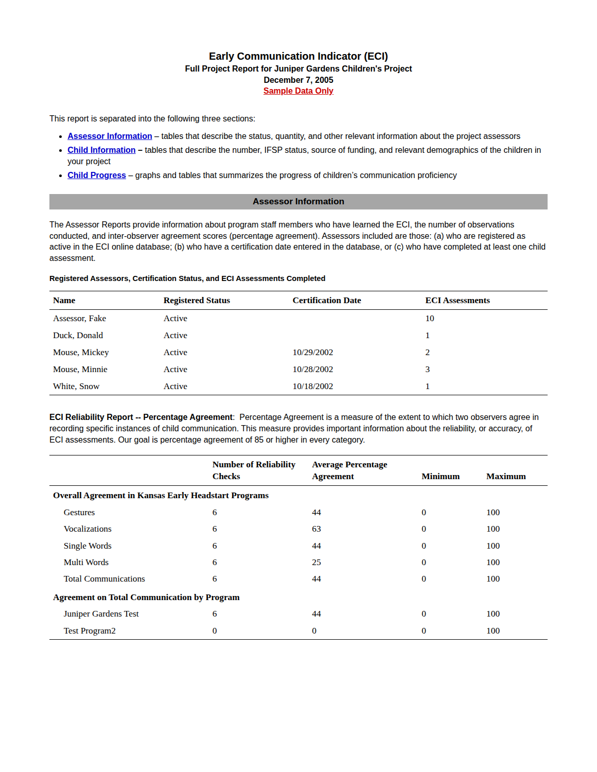Early Communication Indicator (ECI)
Full Project Report for Juniper Gardens Children's Project
December 7, 2005
Sample Data Only
This report is separated into the following three sections:
Assessor Information – tables that describe the status, quantity, and other relevant information about the project assessors
Child Information – tables that describe the number, IFSP status, source of funding, and relevant demographics of the children in your project
Child Progress – graphs and tables that summarizes the progress of children’s communication proficiency
Assessor Information
The Assessor Reports provide information about program staff members who have learned the ECI, the number of observations conducted, and inter-observer agreement scores (percentage agreement). Assessors included are those: (a) who are registered as active in the ECI online database; (b) who have a certification date entered in the database, or (c) who have completed at least one child assessment.
Registered Assessors, Certification Status, and ECI Assessments Completed
| Name | Registered Status | Certification Date | ECI Assessments |
| --- | --- | --- | --- |
| Assessor, Fake | Active | | 10 |
| Duck, Donald | Active | | 1 |
| Mouse, Mickey | Active | 10/29/2002 | 2 |
| Mouse, Minnie | Active | 10/28/2002 | 3 |
| White, Snow | Active | 10/18/2002 | 1 |
ECI Reliability Report -- Percentage Agreement: Percentage Agreement is a measure of the extent to which two observers agree in recording specific instances of child communication. This measure provides important information about the reliability, or accuracy, of ECI assessments. Our goal is percentage agreement of 85 or higher in every category.
| | Number of Reliability Checks | Average Percentage Agreement | Minimum | Maximum |
| --- | --- | --- | --- | --- |
| Overall Agreement in Kansas Early Headstart Programs |
| Gestures | 6 | 44 | 0 | 100 |
| Vocalizations | 6 | 63 | 0 | 100 |
| Single Words | 6 | 44 | 0 | 100 |
| Multi Words | 6 | 25 | 0 | 100 |
| Total Communications | 6 | 44 | 0 | 100 |
| Agreement on Total Communication by Program |
| Juniper Gardens Test | 6 | 44 | 0 | 100 |
| Test Program2 | 0 | 0 | 0 | 100 |